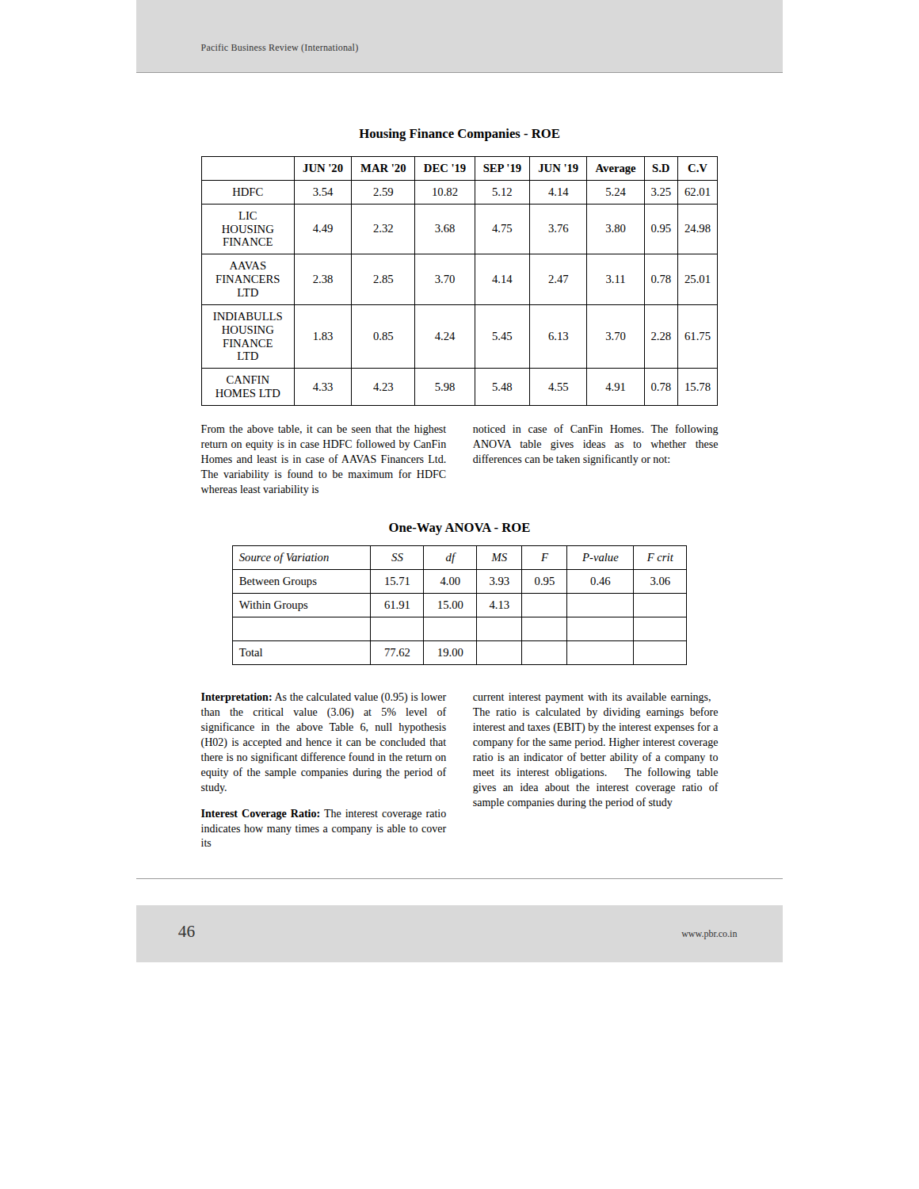Pacific Business Review (International)
Housing Finance Companies - ROE
| | JUN '20 | MAR '20 | DEC '19 | SEP '19 | JUN '19 | Average | S.D | C.V |
| --- | --- | --- | --- | --- | --- | --- | --- | --- |
| HDFC | 3.54 | 2.59 | 10.82 | 5.12 | 4.14 | 5.24 | 3.25 | 62.01 |
| LIC HOUSING FINANCE | 4.49 | 2.32 | 3.68 | 4.75 | 3.76 | 3.80 | 0.95 | 24.98 |
| AAVAS FINANCERS LTD | 2.38 | 2.85 | 3.70 | 4.14 | 2.47 | 3.11 | 0.78 | 25.01 |
| INDIABULLS HOUSING FINANCE LTD | 1.83 | 0.85 | 4.24 | 5.45 | 6.13 | 3.70 | 2.28 | 61.75 |
| CANFIN HOMES LTD | 4.33 | 4.23 | 5.98 | 5.48 | 4.55 | 4.91 | 0.78 | 15.78 |
From the above table, it can be seen that the highest return on equity is in case HDFC followed by CanFin Homes and least is in case of AAVAS Financers Ltd. The variability is found to be maximum for HDFC whereas least variability is
noticed in case of CanFin Homes. The following ANOVA table gives ideas as to whether these differences can be taken significantly or not:
One-Way ANOVA - ROE
| Source of Variation | SS | df | MS | F | P-value | F crit |
| --- | --- | --- | --- | --- | --- | --- |
| Between Groups | 15.71 | 4.00 | 3.93 | 0.95 | 0.46 | 3.06 |
| Within Groups | 61.91 | 15.00 | 4.13 | | | |
| Total | 77.62 | 19.00 | | | | |
Interpretation: As the calculated value (0.95) is lower than the critical value (3.06) at 5% level of significance in the above Table 6, null hypothesis (H02) is accepted and hence it can be concluded that there is no significant difference found in the return on equity of the sample companies during the period of study.
Interest Coverage Ratio: The interest coverage ratio indicates how many times a company is able to cover its
current interest payment with its available earnings, The ratio is calculated by dividing earnings before interest and taxes (EBIT) by the interest expenses for a company for the same period. Higher interest coverage ratio is an indicator of better ability of a company to meet its interest obligations. The following table gives an idea about the interest coverage ratio of sample companies during the period of study
46
www.pbr.co.in